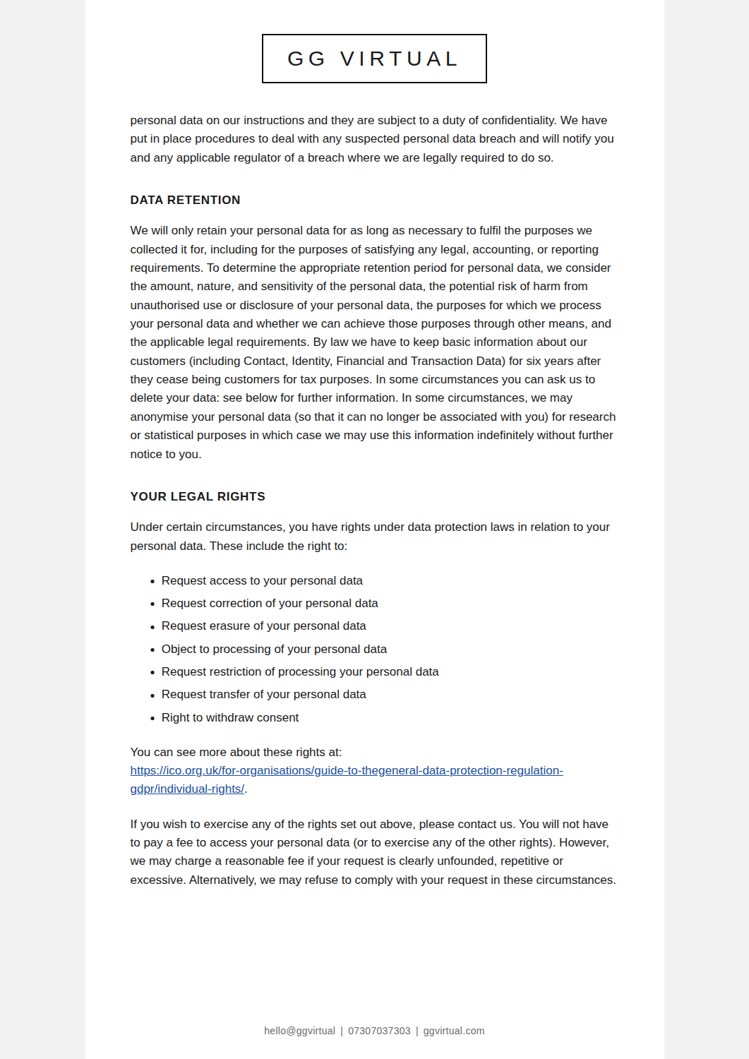GG Virtual
personal data on our instructions and they are subject to a duty of confidentiality. We have put in place procedures to deal with any suspected personal data breach and will notify you and any applicable regulator of a breach where we are legally required to do so.
Data Retention
We will only retain your personal data for as long as necessary to fulfil the purposes we collected it for, including for the purposes of satisfying any legal, accounting, or reporting requirements. To determine the appropriate retention period for personal data, we consider the amount, nature, and sensitivity of the personal data, the potential risk of harm from unauthorised use or disclosure of your personal data, the purposes for which we process your personal data and whether we can achieve those purposes through other means, and the applicable legal requirements. By law we have to keep basic information about our customers (including Contact, Identity, Financial and Transaction Data) for six years after they cease being customers for tax purposes. In some circumstances you can ask us to delete your data: see below for further information. In some circumstances, we may anonymise your personal data (so that it can no longer be associated with you) for research or statistical purposes in which case we may use this information indefinitely without further notice to you.
Your Legal Rights
Under certain circumstances, you have rights under data protection laws in relation to your personal data. These include the right to:
Request access to your personal data
Request correction of your personal data
Request erasure of your personal data
Object to processing of your personal data
Request restriction of processing your personal data
Request transfer of your personal data
Right to withdraw consent
You can see more about these rights at:
https://ico.org.uk/for-organisations/guide-to-thegeneral-data-protection-regulation-gdpr/individual-rights/.
If you wish to exercise any of the rights set out above, please contact us. You will not have to pay a fee to access your personal data (or to exercise any of the other rights). However, we may charge a reasonable fee if your request is clearly unfounded, repetitive or excessive. Alternatively, we may refuse to comply with your request in these circumstances.
hello@ggvirtual|07307037303|ggvirtual.com